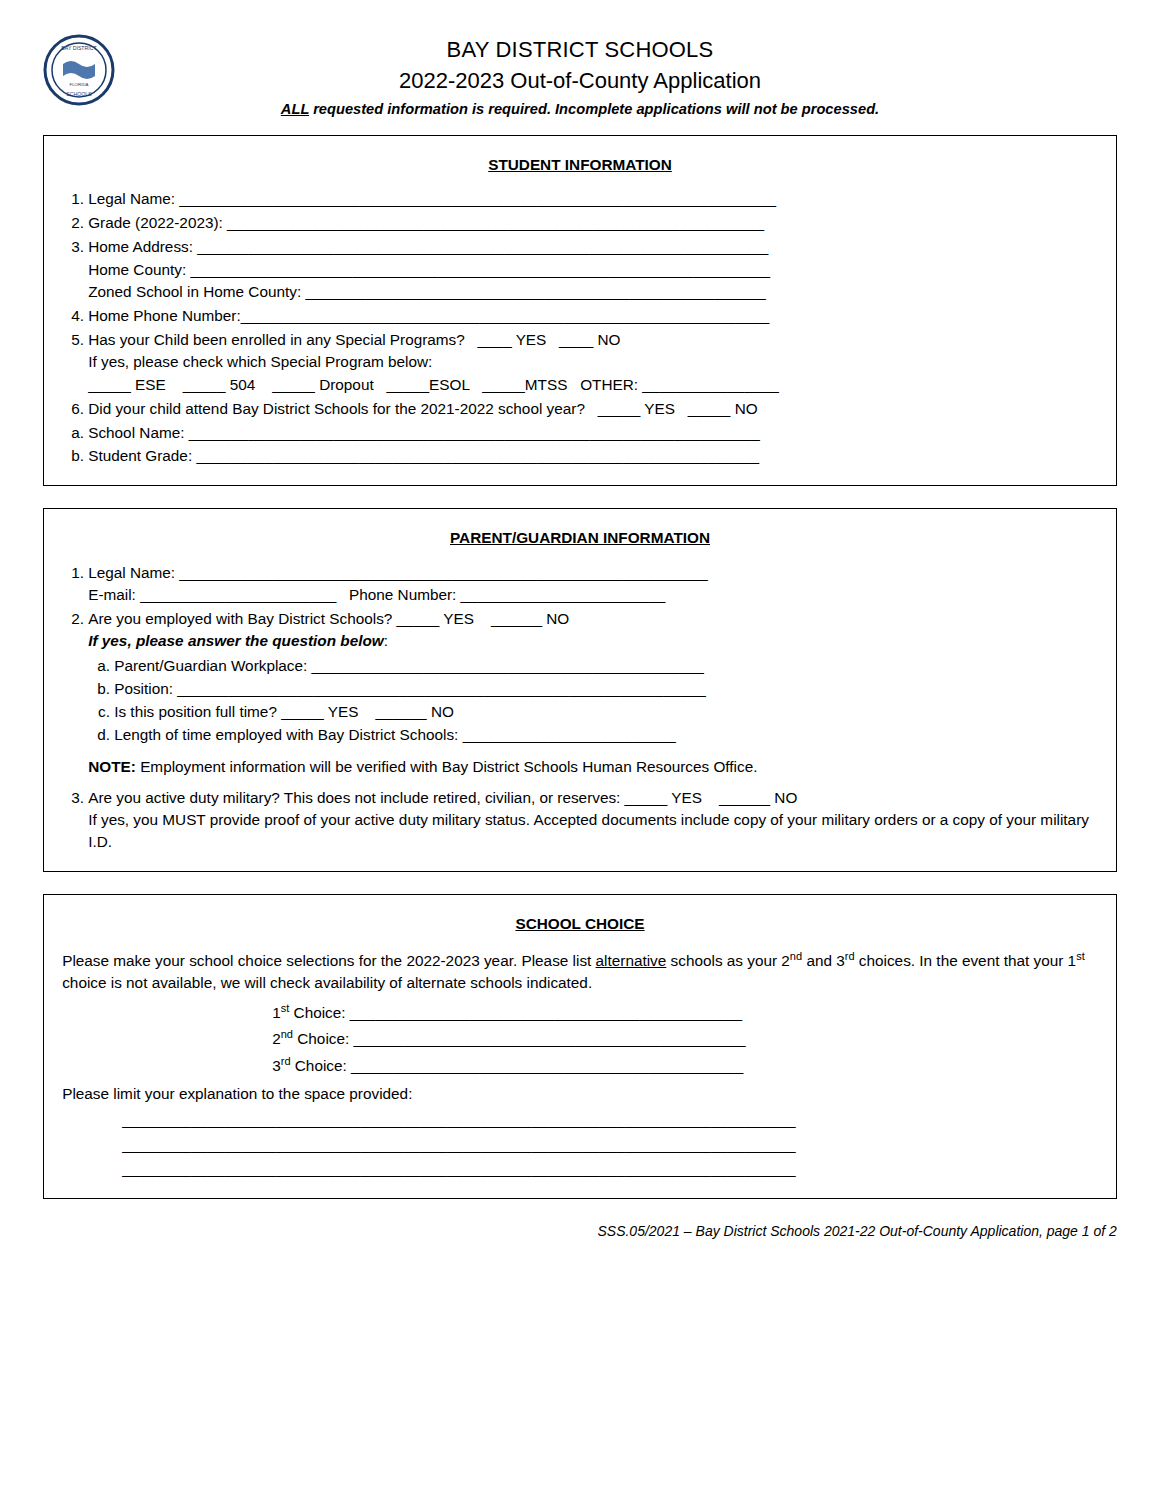BAY DISTRICT SCHOOLS FLORIDA
BAY DISTRICT SCHOOLS
2022-2023 Out-of-County Application
ALL requested information is required. Incomplete applications will not be processed.
STUDENT INFORMATION
Legal Name: ______________________________________________________________________
Grade (2022-2023): _______________________________________________________________
Home Address: ___________________________________________________________________
Home County: ____________________________________________________________________
Zoned School in Home County: ______________________________________________________
Home Phone Number:______________________________________________________________
Has your Child been enrolled in any Special Programs? ____ YES ____ NO
If yes, please check which Special Program below:
_____ ESE _____ 504 _____ Dropout _____ESOL _____MTSS OTHER: ________________
Did your child attend Bay District Schools for the 2021-2022 school year? _____ YES _____ NO
School Name: ___________________________________________________________________
Student Grade: __________________________________________________________________
PARENT/GUARDIAN INFORMATION
Legal Name: ______________________________________________________________
E-mail: _______________________ Phone Number: ________________________
Are you employed with Bay District Schools? _____ YES ______ NO
If yes, please answer the question below:
Parent/Guardian Workplace: ______________________________________________
Position: ______________________________________________________________
Is this position full time? _____ YES ______ NO
Length of time employed with Bay District Schools: _________________________
NOTE: Employment information will be verified with Bay District Schools Human Resources Office.
Are you active duty military? This does not include retired, civilian, or reserves: _____ YES ______ NO
If yes, you MUST provide proof of your active duty military status. Accepted documents include copy of your military orders or a copy of your military I.D.
SCHOOL CHOICE
Please make your school choice selections for the 2022-2023 year. Please list alternative schools as your 2nd and 3rd choices. In the event that your 1st choice is not available, we will check availability of alternate schools indicated.
1st Choice: ______________________________________________
2nd Choice: ______________________________________________
3rd Choice: ______________________________________________
Please limit your explanation to the space provided:
_______________________________________________________________________________
_______________________________________________________________________________
_______________________________________________________________________________
SSS.05/2021 – Bay District Schools 2021-22 Out-of-County Application, page 1 of 2